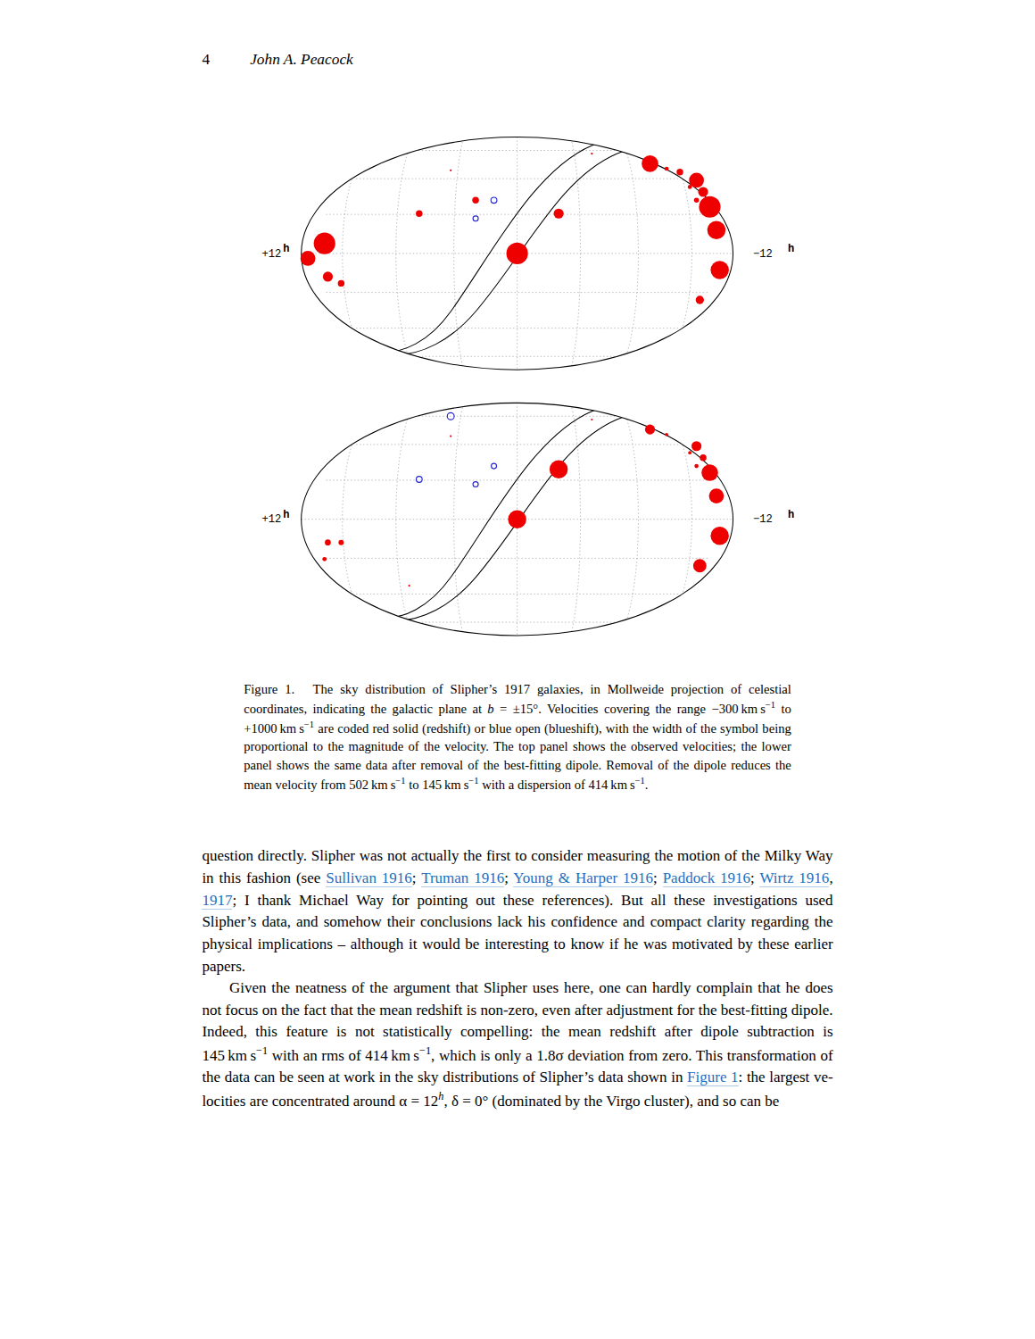4 John A. Peacock
+12 h −12 h +12 h −12 h
Figure 1. The sky distribution of Slipher’s 1917 galaxies, in Mollweide projection of celestial coordinates, indicating the galactic plane at b = ±15°. Velocities covering the range −300 km s−1 to +1000 km s−1 are coded red solid (redshift) or blue open (blueshift), with the width of the symbol being proportional to the magnitude of the velocity. The top panel shows the observed velocities; the lower panel shows the same data after removal of the best-fitting dipole. Removal of the dipole reduces the mean velocity from 502 km s−1 to 145 km s−1 with a dispersion of 414 km s−1.
question directly. Slipher was not actually the first to consider measuring the motion of the Milky Way in this fashion (see Sullivan 1916; Truman 1916; Young & Harper 1916; Paddock 1916; Wirtz 1916, 1917; I thank Michael Way for pointing out these references). But all these investigations used Slipher’s data, and somehow their conclusions lack his confidence and compact clarity regarding the physical implications – although it would be interesting to know if he was motivated by these earlier papers.
Given the neatness of the argument that Slipher uses here, one can hardly complain that he does not focus on the fact that the mean redshift is non-zero, even after adjustment for the best-fitting dipole. Indeed, this feature is not statistically compelling: the mean redshift after dipole subtraction is 145 km s−1 with an rms of 414 km s−1, which is only a 1.8σ deviation from zero. This transformation of the data can be seen at work in the sky distributions of Slipher’s data shown in Figure 1: the largest velocities are concentrated around α = 12h, δ = 0° (dominated by the Virgo cluster), and so can be